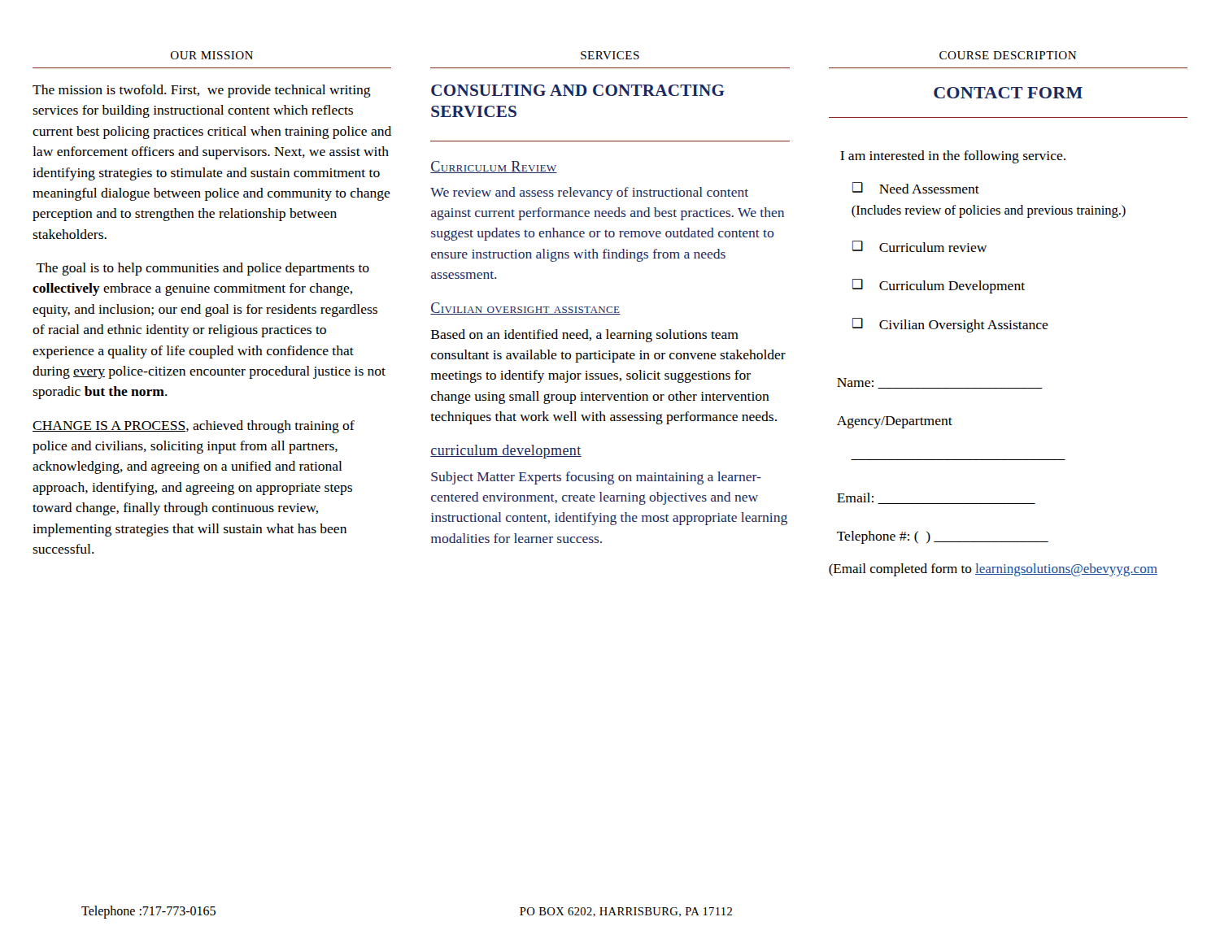Our Mission
The mission is twofold. First, we provide technical writing services for building instructional content which reflects current best policing practices critical when training police and law enforcement officers and supervisors. Next, we assist with identifying strategies to stimulate and sustain commitment to meaningful dialogue between police and community to change perception and to strengthen the relationship between stakeholders.
The goal is to help communities and police departments to collectively embrace a genuine commitment for change, equity, and inclusion; our end goal is for residents regardless of racial and ethnic identity or religious practices to experience a quality of life coupled with confidence that during every police-citizen encounter procedural justice is not sporadic but the norm.
CHANGE IS A PROCESS, achieved through training of police and civilians, soliciting input from all partners, acknowledging, and agreeing on a unified and rational approach, identifying, and agreeing on appropriate steps toward change, finally through continuous review, implementing strategies that will sustain what has been successful.
Services
CONSULTING AND CONTRACTING SERVICES
Curriculum Review
We review and assess relevancy of instructional content against current performance needs and best practices. We then suggest updates to enhance or to remove outdated content to ensure instruction aligns with findings from a needs assessment.
Civilian oversight assistance
Based on an identified need, a learning solutions team consultant is available to participate in or convene stakeholder meetings to identify major issues, solicit suggestions for change using small group intervention or other intervention techniques that work well with assessing performance needs.
curriculum development
Subject Matter Experts focusing on maintaining a learner-centered environment, create learning objectives and new instructional content, identifying the most appropriate learning modalities for learner success.
Course Description
CONTACT FORM
I am interested in the following service.
Need Assessment (Includes review of policies and previous training.)
Curriculum review
Curriculum Development
Civilian Oversight Assistance
Name: _______________________
Agency/Department
______________________________
Email: ______________________
Telephone #: ( ) ________________
(Email completed form to learningsolutions@ebevyyg.com
Telephone :717-773-0165
PO BOX 6202, HARRISBURG, PA 17112